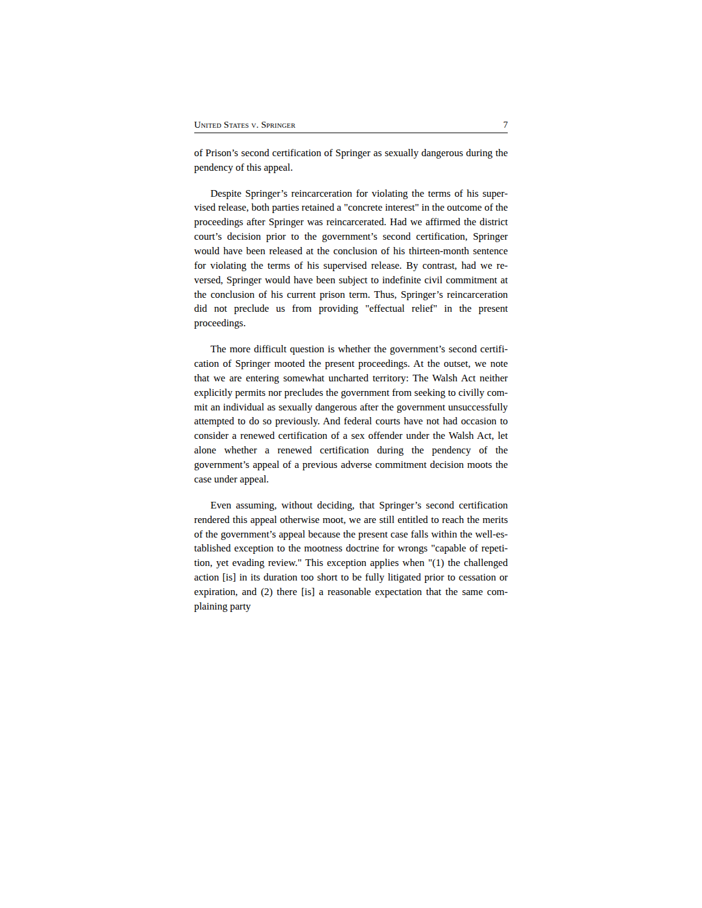United States v. Springer
7
of Prison’s second certification of Springer as sexually dangerous during the pendency of this appeal.
Despite Springer’s reincarceration for violating the terms of his supervised release, both parties retained a "concrete interest" in the outcome of the proceedings after Springer was reincarcerated. Had we affirmed the district court’s decision prior to the government’s second certification, Springer would have been released at the conclusion of his thirteen-month sentence for violating the terms of his supervised release. By contrast, had we reversed, Springer would have been subject to indefinite civil commitment at the conclusion of his current prison term. Thus, Springer’s reincarceration did not preclude us from providing "effectual relief" in the present proceedings.
The more difficult question is whether the government’s second certification of Springer mooted the present proceedings. At the outset, we note that we are entering somewhat uncharted territory: The Walsh Act neither explicitly permits nor precludes the government from seeking to civilly commit an individual as sexually dangerous after the government unsuccessfully attempted to do so previously. And federal courts have not had occasion to consider a renewed certification of a sex offender under the Walsh Act, let alone whether a renewed certification during the pendency of the government’s appeal of a previous adverse commitment decision moots the case under appeal.
Even assuming, without deciding, that Springer’s second certification rendered this appeal otherwise moot, we are still entitled to reach the merits of the government’s appeal because the present case falls within the well-established exception to the mootness doctrine for wrongs "capable of repetition, yet evading review." This exception applies when "(1) the challenged action [is] in its duration too short to be fully litigated prior to cessation or expiration, and (2) there [is] a reasonable expectation that the same complaining party